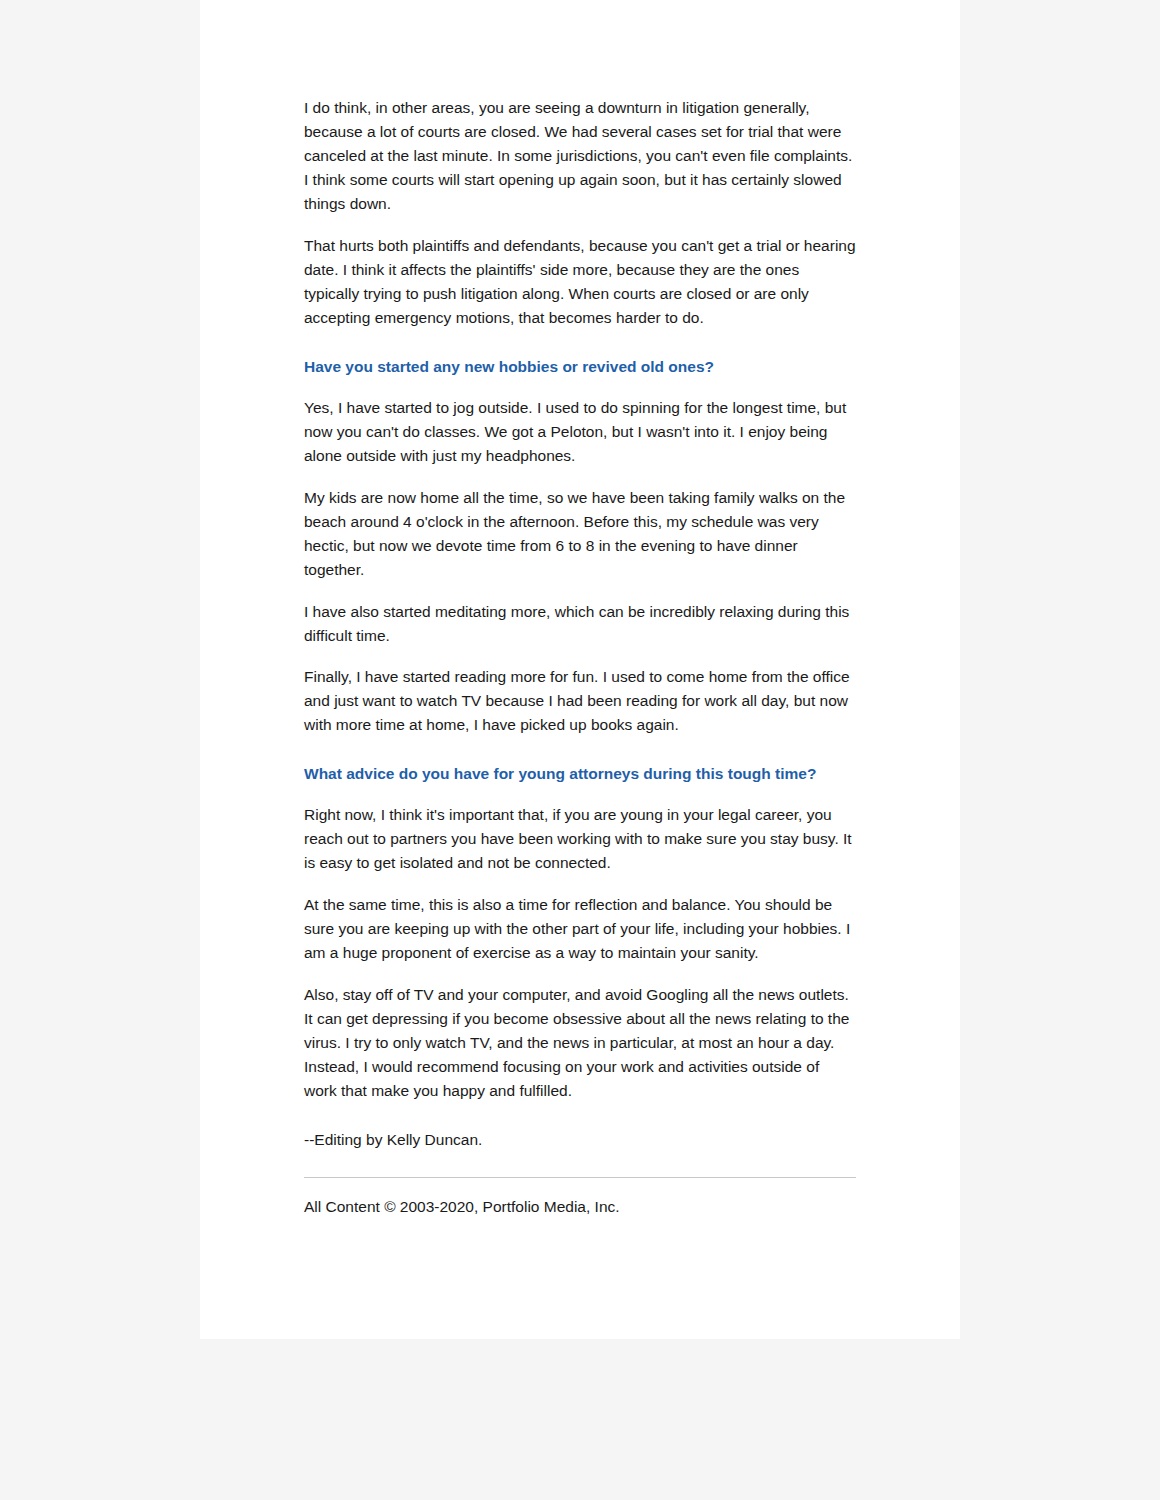I do think, in other areas, you are seeing a downturn in litigation generally, because a lot of courts are closed. We had several cases set for trial that were canceled at the last minute. In some jurisdictions, you can't even file complaints. I think some courts will start opening up again soon, but it has certainly slowed things down.
That hurts both plaintiffs and defendants, because you can't get a trial or hearing date. I think it affects the plaintiffs' side more, because they are the ones typically trying to push litigation along. When courts are closed or are only accepting emergency motions, that becomes harder to do.
Have you started any new hobbies or revived old ones?
Yes, I have started to jog outside. I used to do spinning for the longest time, but now you can't do classes. We got a Peloton, but I wasn't into it. I enjoy being alone outside with just my headphones.
My kids are now home all the time, so we have been taking family walks on the beach around 4 o'clock in the afternoon. Before this, my schedule was very hectic, but now we devote time from 6 to 8 in the evening to have dinner together.
I have also started meditating more, which can be incredibly relaxing during this difficult time.
Finally, I have started reading more for fun. I used to come home from the office and just want to watch TV because I had been reading for work all day, but now with more time at home, I have picked up books again.
What advice do you have for young attorneys during this tough time?
Right now, I think it's important that, if you are young in your legal career, you reach out to partners you have been working with to make sure you stay busy. It is easy to get isolated and not be connected.
At the same time, this is also a time for reflection and balance. You should be sure you are keeping up with the other part of your life, including your hobbies. I am a huge proponent of exercise as a way to maintain your sanity.
Also, stay off of TV and your computer, and avoid Googling all the news outlets. It can get depressing if you become obsessive about all the news relating to the virus. I try to only watch TV, and the news in particular, at most an hour a day. Instead, I would recommend focusing on your work and activities outside of work that make you happy and fulfilled.
--Editing by Kelly Duncan.
All Content © 2003-2020, Portfolio Media, Inc.